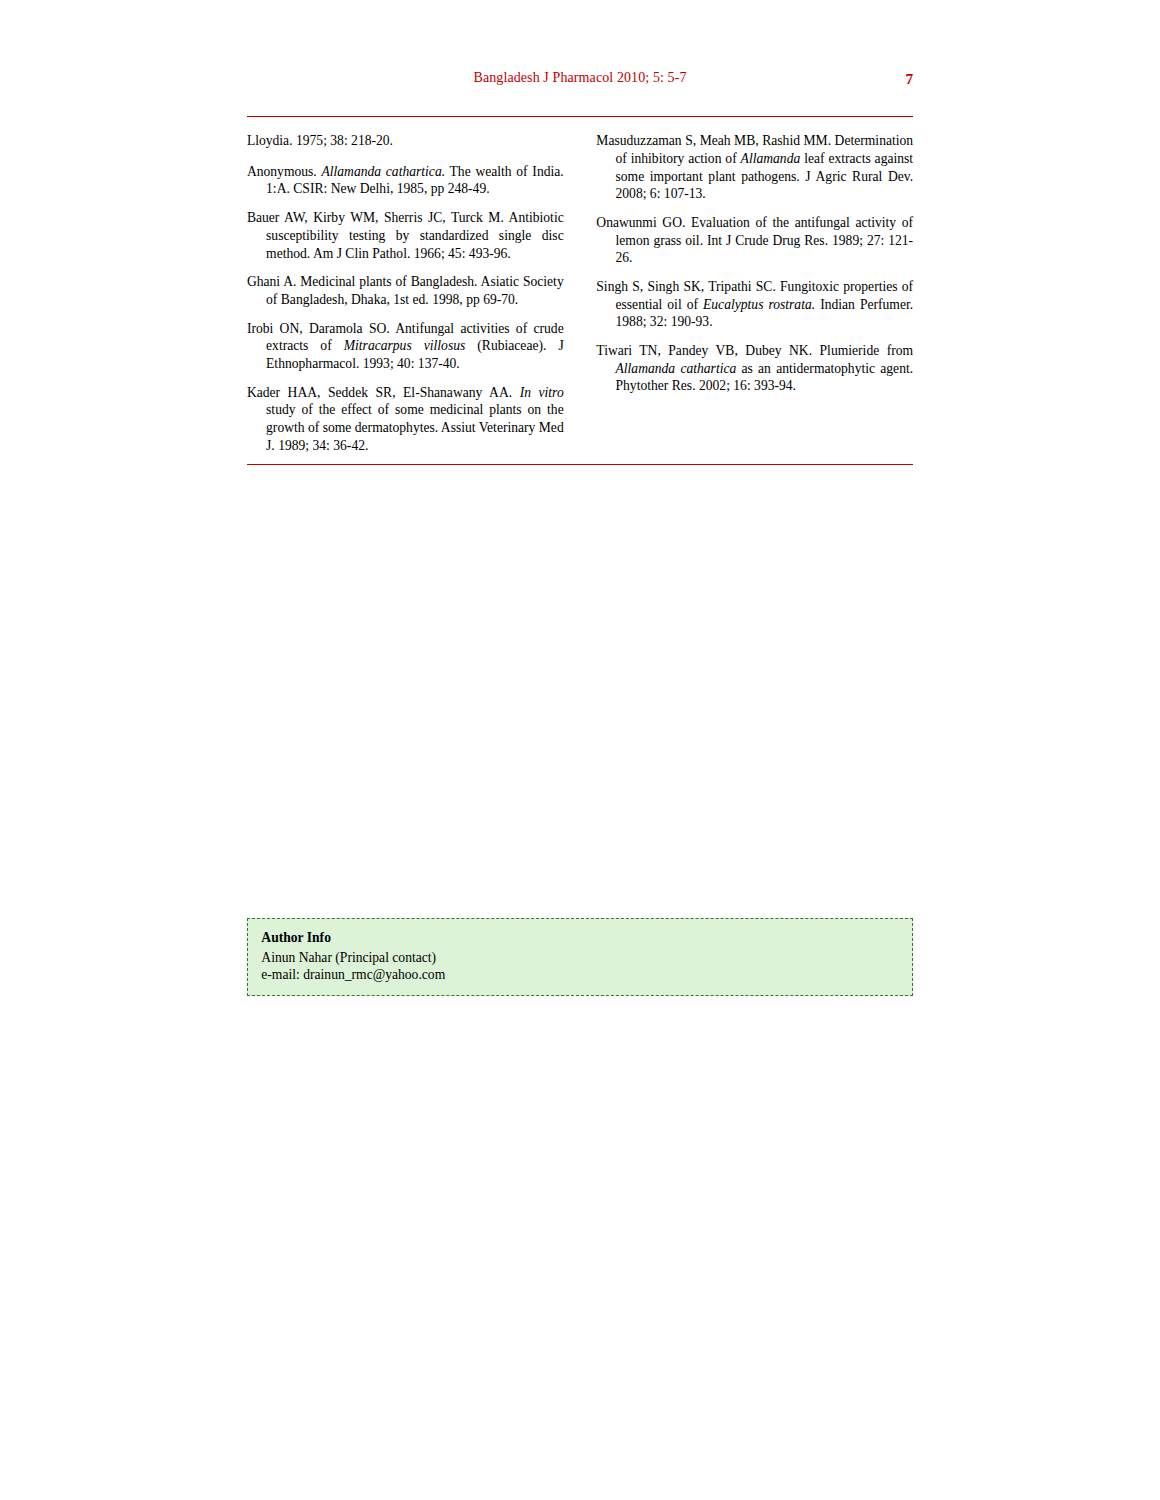Bangladesh J Pharmacol 2010; 5: 5-7 7
Lloydia. 1975; 38: 218-20.
Anonymous. Allamanda cathartica. The wealth of India. 1:A. CSIR: New Delhi, 1985, pp 248-49.
Bauer AW, Kirby WM, Sherris JC, Turck M. Antibiotic susceptibility testing by standardized single disc method. Am J Clin Pathol. 1966; 45: 493-96.
Ghani A. Medicinal plants of Bangladesh. Asiatic Society of Bangladesh, Dhaka, 1st ed. 1998, pp 69-70.
Irobi ON, Daramola SO. Antifungal activities of crude extracts of Mitracarpus villosus (Rubiaceae). J Ethnopharmacol. 1993; 40: 137-40.
Kader HAA, Seddek SR, El-Shanawany AA. In vitro study of the effect of some medicinal plants on the growth of some dermatophytes. Assiut Veterinary Med J. 1989; 34: 36-42.
Masuduzzaman S, Meah MB, Rashid MM. Determination of inhibitory action of Allamanda leaf extracts against some important plant pathogens. J Agric Rural Dev. 2008; 6: 107-13.
Onawunmi GO. Evaluation of the antifungal activity of lemon grass oil. Int J Crude Drug Res. 1989; 27: 121-26.
Singh S, Singh SK, Tripathi SC. Fungitoxic properties of essential oil of Eucalyptus rostrata. Indian Perfumer. 1988; 32: 190-93.
Tiwari TN, Pandey VB, Dubey NK. Plumieride from Allamanda cathartica as an antidermatophytic agent. Phytother Res. 2002; 16: 393-94.
Author Info
Ainun Nahar (Principal contact)
e-mail: drainun_rmc@yahoo.com